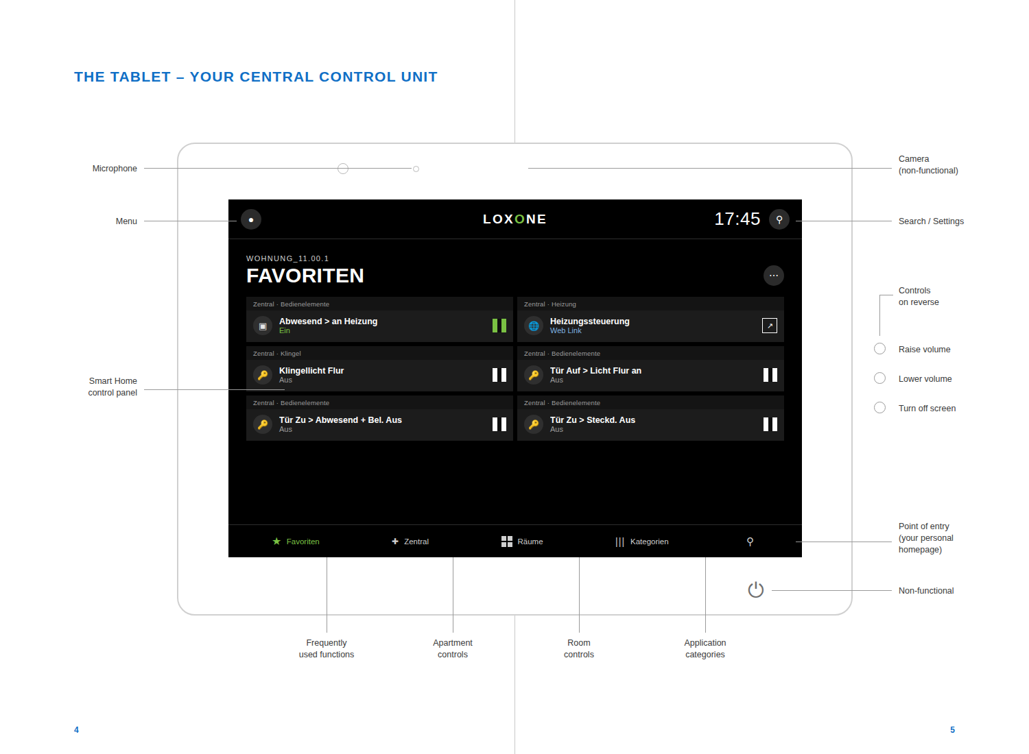The Tablet – Your Central Control Unit
●
LOXONE
17:45
⚲
WOHNUNG_11.00.1
FAVORITEN
⋯
Zentral · Bedienelemente
▣
Abwesend > an Heizung
Ein
Zentral · Heizung
🌐
Heizungssteuerung
Web Link
↗
Zentral · Klingel
🔑
Klingellicht Flur
Aus
Zentral · Bedienelemente
🔑
Tür Auf > Licht Flur an
Aus
Zentral · Bedienelemente
🔑
Tür Zu > Abwesend + Bel. Aus
Aus
Zentral · Bedienelemente
🔑
Tür Zu > Steckd. Aus
Aus
★ Favoriten
✚ Zentral
Räume
||| Kategorien
⚲
⏻
Microphone
Menu
Smart Home
control panel
Camera
(non-functional)
Search / Settings
Controls
on reverse
Raise volume
Lower volume
Turn off screen
Point of entry
(your personal
homepage)
Non-functional
Frequently
used functions
Apartment
controls
Room
controls
Application
categories
4
5